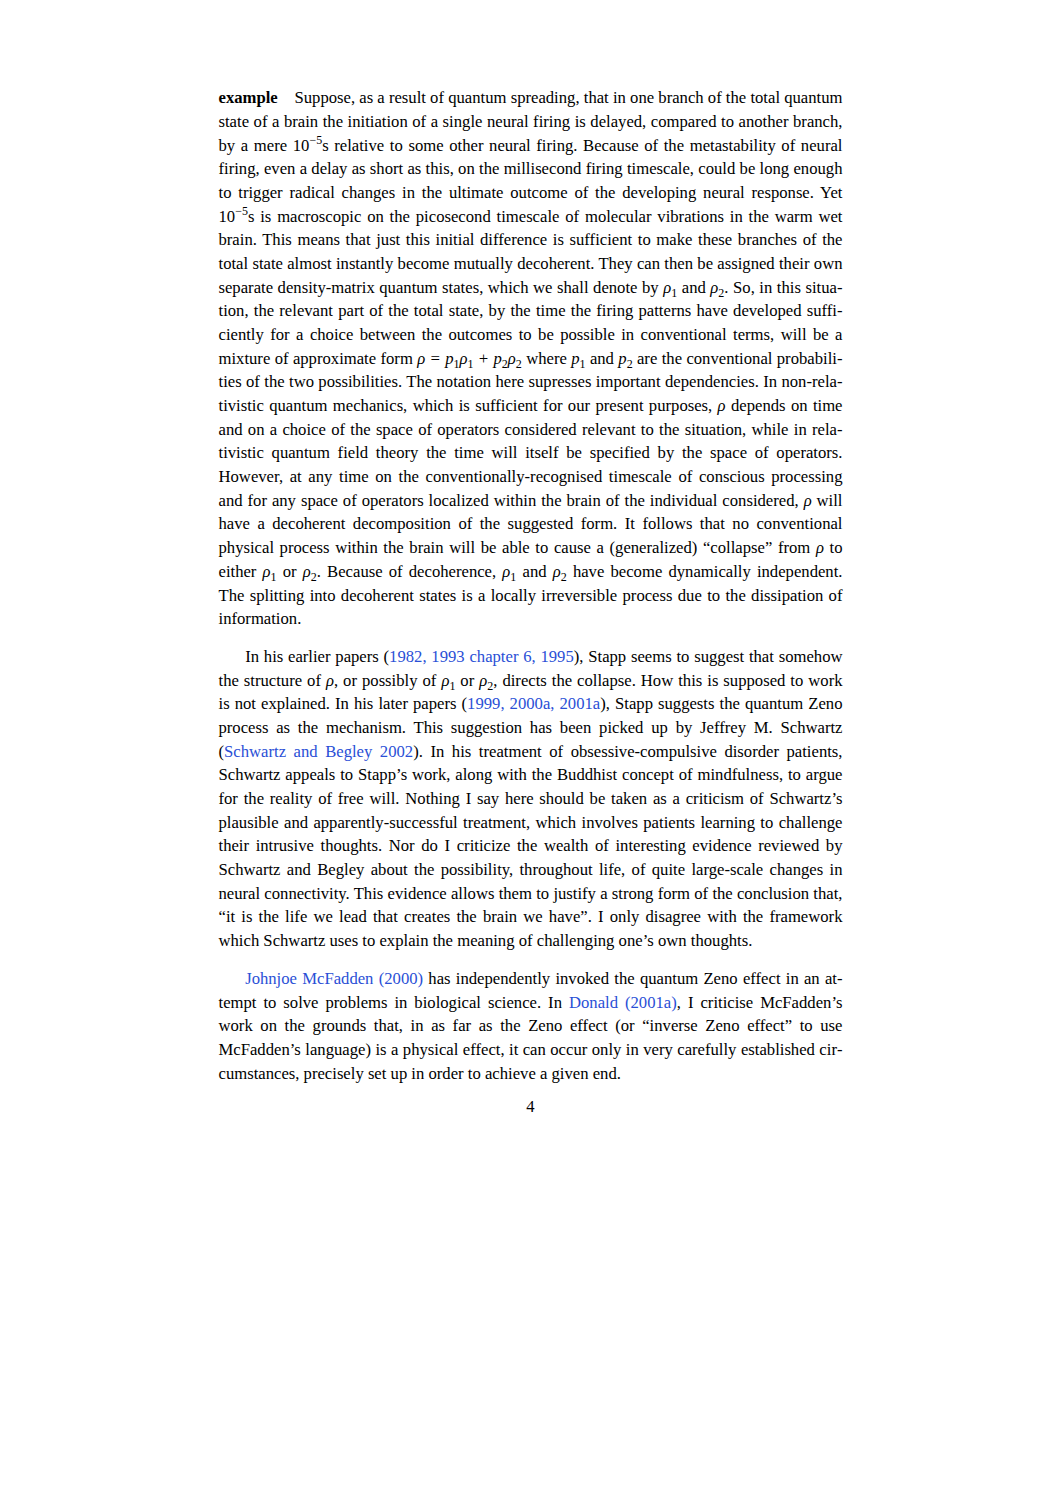example Suppose, as a result of quantum spreading, that in one branch of the total quantum state of a brain the initiation of a single neural firing is delayed, compared to another branch, by a mere 10−5s relative to some other neural firing. Because of the metastability of neural firing, even a delay as short as this, on the millisecond firing timescale, could be long enough to trigger radical changes in the ultimate outcome of the developing neural response. Yet 10−5s is macroscopic on the picosecond timescale of molecular vibrations in the warm wet brain. This means that just this initial difference is sufficient to make these branches of the total state almost instantly become mutually decoherent. They can then be assigned their own separate density-matrix quantum states, which we shall denote by ρ1 and ρ2. So, in this situation, the relevant part of the total state, by the time the firing patterns have developed sufficiently for a choice between the outcomes to be possible in conventional terms, will be a mixture of approximate form ρ = p1ρ1 + p2ρ2 where p1 and p2 are the conventional probabilities of the two possibilities. The notation here supresses important dependencies. In non-relativistic quantum mechanics, which is sufficient for our present purposes, ρ depends on time and on a choice of the space of operators considered relevant to the situation, while in relativistic quantum field theory the time will itself be specified by the space of operators. However, at any time on the conventionally-recognised timescale of conscious processing and for any space of operators localized within the brain of the individual considered, ρ will have a decoherent decomposition of the suggested form. It follows that no conventional physical process within the brain will be able to cause a (generalized) “collapse” from ρ to either ρ1 or ρ2. Because of decoherence, ρ1 and ρ2 have become dynamically independent. The splitting into decoherent states is a locally irreversible process due to the dissipation of information.
In his earlier papers (1982, 1993 chapter 6, 1995), Stapp seems to suggest that somehow the structure of ρ, or possibly of ρ1 or ρ2, directs the collapse. How this is supposed to work is not explained. In his later papers (1999, 2000a, 2001a), Stapp suggests the quantum Zeno process as the mechanism. This suggestion has been picked up by Jeffrey M. Schwartz (Schwartz and Begley 2002). In his treatment of obsessive-compulsive disorder patients, Schwartz appeals to Stapp’s work, along with the Buddhist concept of mindfulness, to argue for the reality of free will. Nothing I say here should be taken as a criticism of Schwartz’s plausible and apparently-successful treatment, which involves patients learning to challenge their intrusive thoughts. Nor do I criticize the wealth of interesting evidence reviewed by Schwartz and Begley about the possibility, throughout life, of quite large-scale changes in neural connectivity. This evidence allows them to justify a strong form of the conclusion that, “it is the life we lead that creates the brain we have”. I only disagree with the framework which Schwartz uses to explain the meaning of challenging one’s own thoughts.
Johnjoe McFadden (2000) has independently invoked the quantum Zeno effect in an attempt to solve problems in biological science. In Donald (2001a), I criticise McFadden’s work on the grounds that, in as far as the Zeno effect (or “inverse Zeno effect” to use McFadden’s language) is a physical effect, it can occur only in very carefully established circumstances, precisely set up in order to achieve a given end.
4